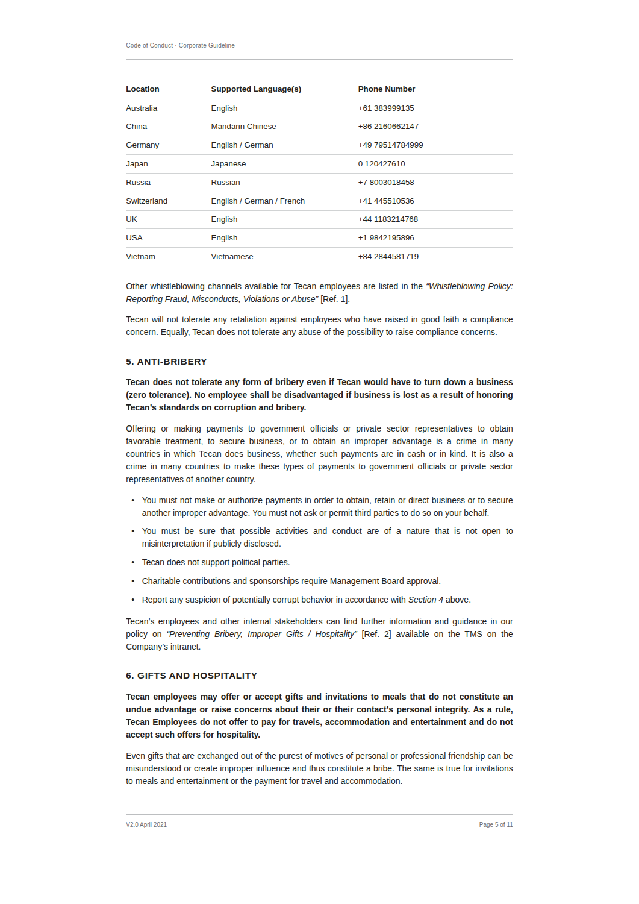Code of Conduct · Corporate Guideline
| Location | Supported Language(s) | Phone Number |
| --- | --- | --- |
| Australia | English | +61 383999135 |
| China | Mandarin Chinese | +86 2160662147 |
| Germany | English / German | +49 79514784999 |
| Japan | Japanese | 0 120427610 |
| Russia | Russian | +7 8003018458 |
| Switzerland | English / German / French | +41 445510536 |
| UK | English | +44 1183214768 |
| USA | English | +1 9842195896 |
| Vietnam | Vietnamese | +84 2844581719 |
Other whistleblowing channels available for Tecan employees are listed in the “Whistleblowing Policy: Reporting Fraud, Misconducts, Violations or Abuse” [Ref. 1].
Tecan will not tolerate any retaliation against employees who have raised in good faith a compliance concern. Equally, Tecan does not tolerate any abuse of the possibility to raise compliance concerns.
5. Anti-Bribery
Tecan does not tolerate any form of bribery even if Tecan would have to turn down a business (zero tolerance). No employee shall be disadvantaged if business is lost as a result of honoring Tecan’s standards on corruption and bribery.
Offering or making payments to government officials or private sector representatives to obtain favorable treatment, to secure business, or to obtain an improper advantage is a crime in many countries in which Tecan does business, whether such payments are in cash or in kind. It is also a crime in many countries to make these types of payments to government officials or private sector representatives of another country.
You must not make or authorize payments in order to obtain, retain or direct business or to secure another improper advantage. You must not ask or permit third parties to do so on your behalf.
You must be sure that possible activities and conduct are of a nature that is not open to misinterpretation if publicly disclosed.
Tecan does not support political parties.
Charitable contributions and sponsorships require Management Board approval.
Report any suspicion of potentially corrupt behavior in accordance with Section 4 above.
Tecan’s employees and other internal stakeholders can find further information and guidance in our policy on “Preventing Bribery, Improper Gifts / Hospitality” [Ref. 2] available on the TMS on the Company’s intranet.
6. Gifts and Hospitality
Tecan employees may offer or accept gifts and invitations to meals that do not constitute an undue advantage or raise concerns about their or their contact’s personal integrity. As a rule, Tecan Employees do not offer to pay for travels, accommodation and entertainment and do not accept such offers for hospitality.
Even gifts that are exchanged out of the purest of motives of personal or professional friendship can be misunderstood or create improper influence and thus constitute a bribe. The same is true for invitations to meals and entertainment or the payment for travel and accommodation.
V2.0 April 2021 Page 5 of 11